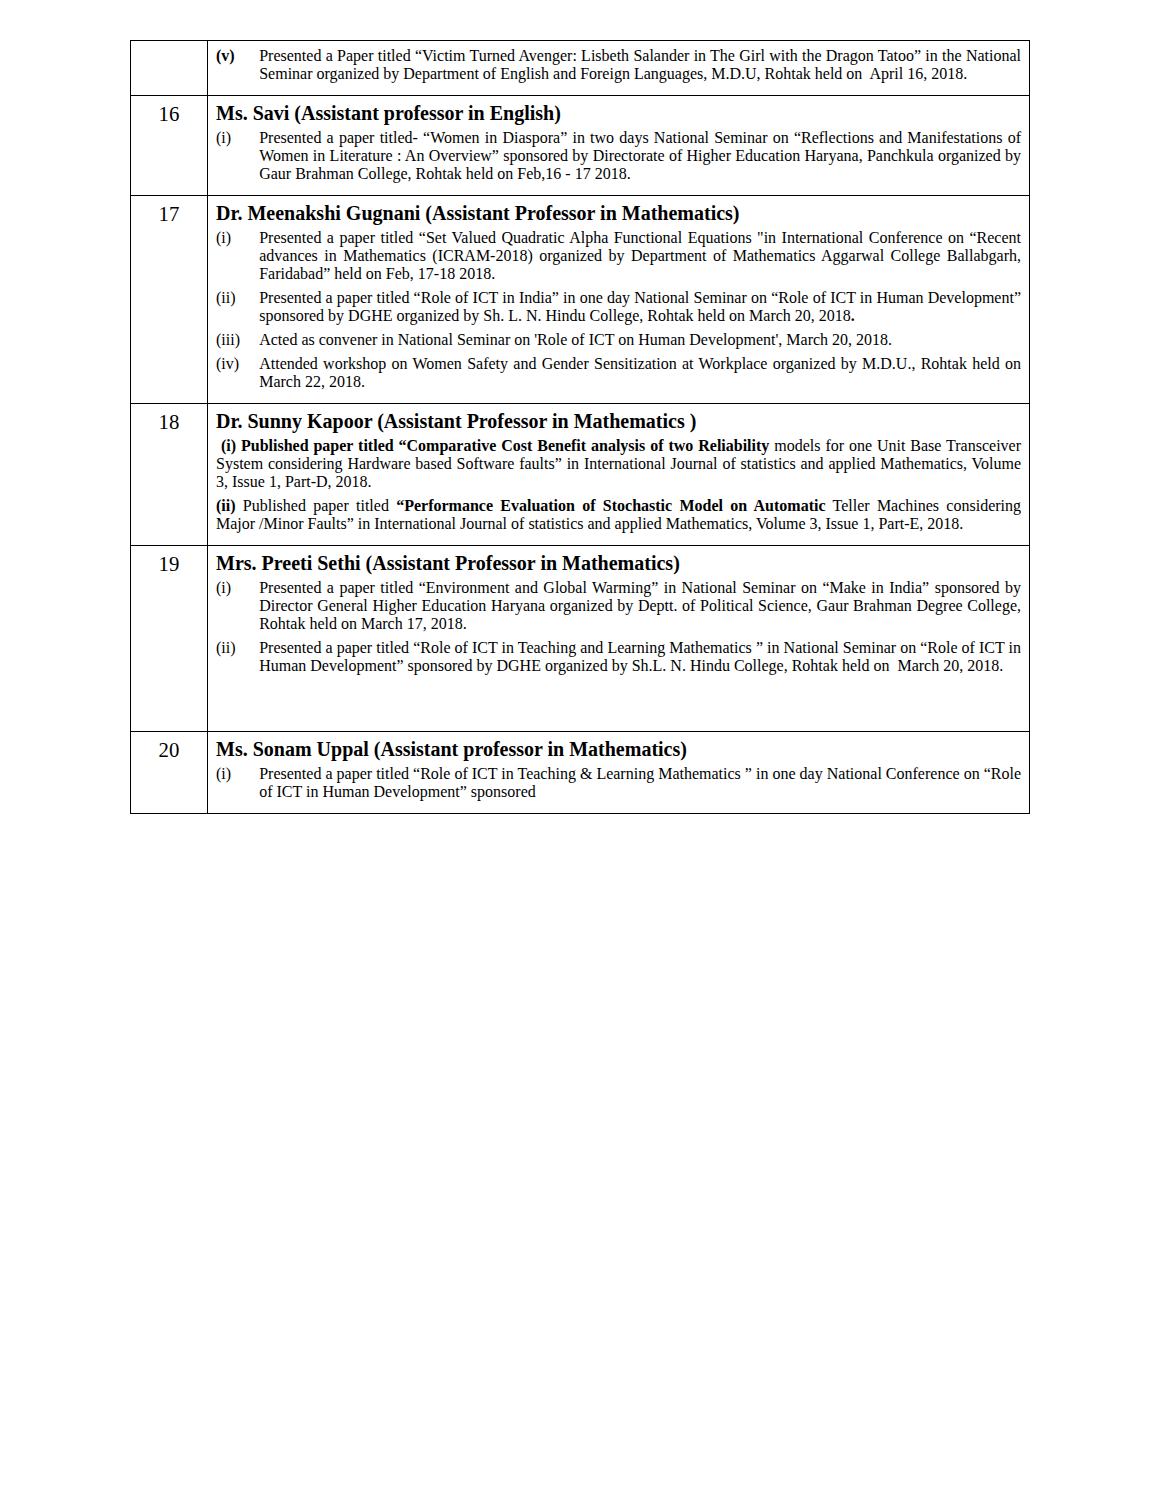| | (v) Presented a Paper titled “Victim Turned Avenger: Lisbeth Salander in The Girl with the Dragon Tatoo” in the National Seminar organized by Department of English and Foreign Languages, M.D.U, Rohtak held on April 16, 2018. |
| 16 | Ms. Savi (Assistant professor in English) (i) Presented a paper titled- “Women in Diaspora” in two days National Seminar on “Reflections and Manifestations of Women in Literature : An Overview” sponsored by Directorate of Higher Education Haryana, Panchkula organized by Gaur Brahman College, Rohtak held on Feb,16 - 17 2018. |
| 17 | Dr. Meenakshi Gugnani (Assistant Professor in Mathematics) (i) Presented a paper titled “Set Valued Quadratic Alpha Functional Equations "in International Conference on “Recent advances in Mathematics (ICRAM-2018) organized by Department of Mathematics Aggarwal College Ballabgarh, Faridabad” held on Feb, 17-18 2018. (ii) Presented a paper titled “Role of ICT in India” in one day National Seminar on “Role of ICT in Human Development” sponsored by DGHE organized by Sh. L. N. Hindu College, Rohtak held on March 20, 2018 . (iii) Acted as convener in National Seminar on 'Role of ICT on Human Development', March 20, 2018. (iv) Attended workshop on Women Safety and Gender Sensitization at Workplace organized by M.D.U., Rohtak held on March 22, 2018. |
| 18 | Dr. Sunny Kapoor (Assistant Professor in Mathematics ) (i) Published paper titled “Comparative Cost Benefit analysis of two Reliability models for one Unit Base Transceiver System considering Hardware based Software faults” in International Journal of statistics and applied Mathematics, Volume 3, Issue 1, Part-D, 2018. (ii) Published paper titled “Performance Evaluation of Stochastic Model on Automatic Teller Machines considering Major /Minor Faults” in International Journal of statistics and applied Mathematics, Volume 3, Issue 1, Part-E, 2018. |
| 19 | Mrs. Preeti Sethi (Assistant Professor in Mathematics) (i) Presented a paper titled “Environment and Global Warming” in National Seminar on “Make in India” sponsored by Director General Higher Education Haryana organized by Deptt. of Political Science, Gaur Brahman Degree College, Rohtak held on March 17, 2018. (ii) Presented a paper titled “Role of ICT in Teaching and Learning Mathematics ” in National Seminar on “Role of ICT in Human Development” sponsored by DGHE organized by Sh.L. N. Hindu College, Rohtak held on March 20, 2018. |
| 20 | Ms. Sonam Uppal (Assistant professor in Mathematics) (i) Presented a paper titled “Role of ICT in Teaching & Learning Mathematics ” in one day National Conference on “Role of ICT in Human Development” sponsored |